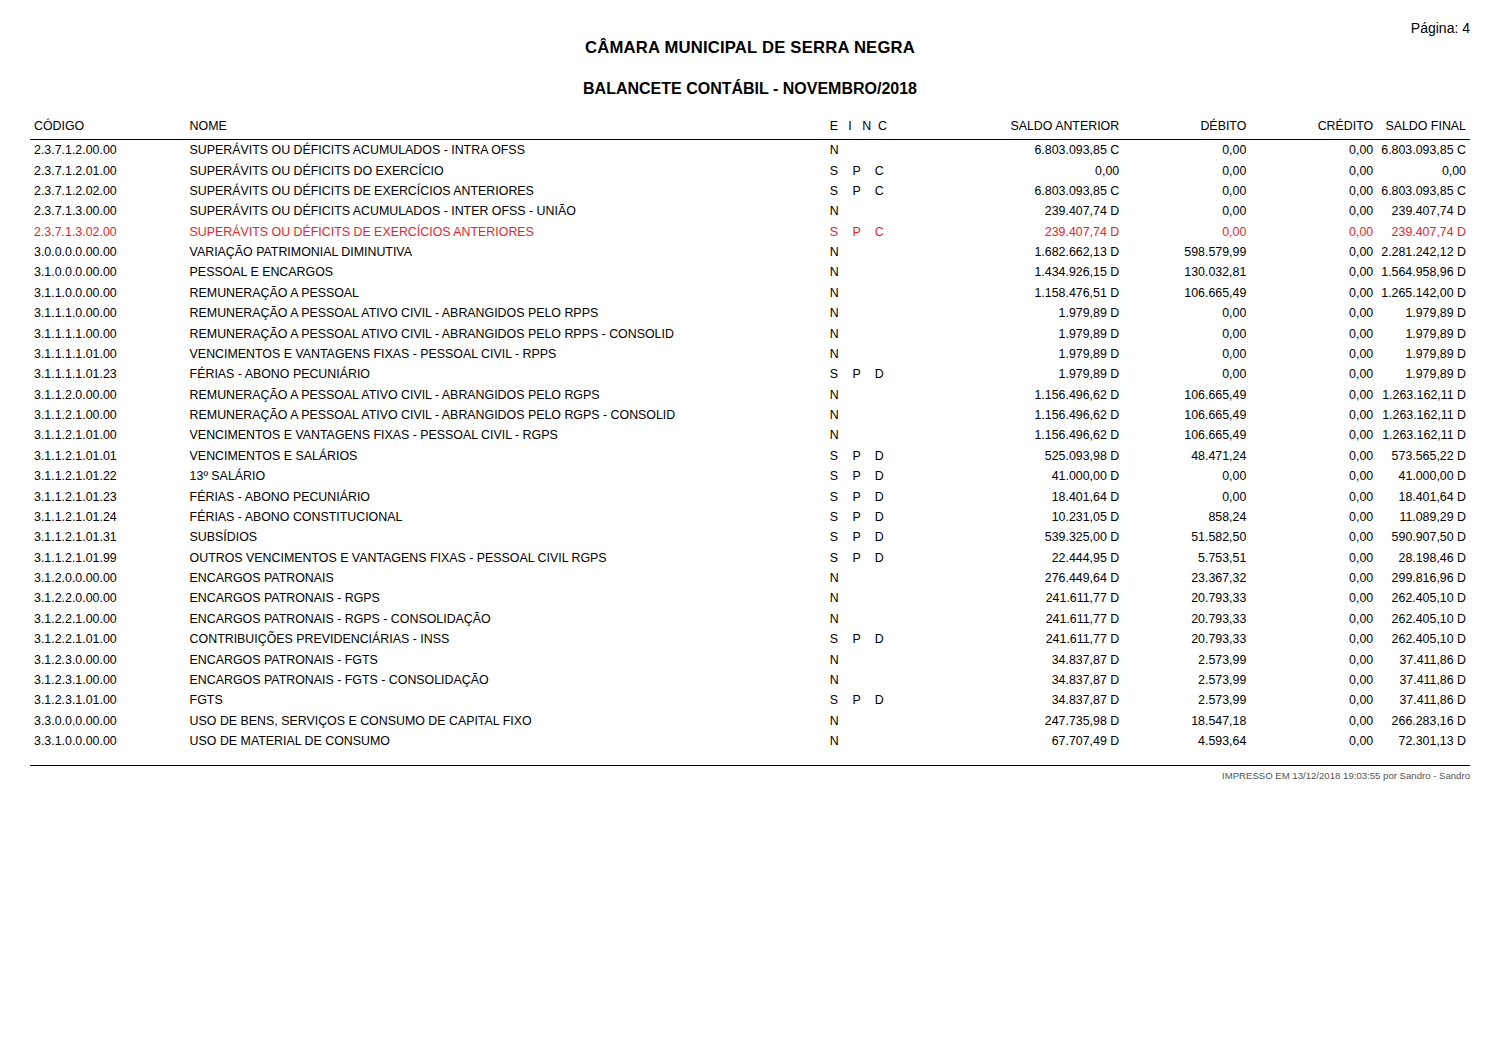Página: 4
CÂMARA MUNICIPAL DE SERRA NEGRA
BALANCETE CONTÁBIL - NOVEMBRO/2018
| CÓDIGO | NOME | E I N C | SALDO ANTERIOR | DÉBITO | CRÉDITO | SALDO FINAL |
| --- | --- | --- | --- | --- | --- | --- |
| 2.3.7.1.2.00.00 | SUPERÁVITS OU DÉFICITS ACUMULADOS - INTRA OFSS | N | 6.803.093,85 C | 0,00 | 0,00 | 6.803.093,85 C |
| 2.3.7.1.2.01.00 | SUPERÁVITS OU DÉFICITS DO EXERCÍCIO | S P C | 0,00 | 0,00 | 0,00 | 0,00 |
| 2.3.7.1.2.02.00 | SUPERÁVITS OU DÉFICITS DE EXERCÍCIOS ANTERIORES | S P C | 6.803.093,85 C | 0,00 | 0,00 | 6.803.093,85 C |
| 2.3.7.1.3.00.00 | SUPERÁVITS OU DÉFICITS ACUMULADOS - INTER OFSS - UNIÃO | N | 239.407,74 D | 0,00 | 0,00 | 239.407,74 D |
| 2.3.7.1.3.02.00 | SUPERÁVITS OU DÉFICITS DE EXERCÍCIOS ANTERIORES | S P C | 239.407,74 D | 0,00 | 0,00 | 239.407,74 D |
| 3.0.0.0.0.00.00 | VARIAÇÃO PATRIMONIAL DIMINUTIVA | N | 1.682.662,13 D | 598.579,99 | 0,00 | 2.281.242,12 D |
| 3.1.0.0.0.00.00 | PESSOAL E ENCARGOS | N | 1.434.926,15 D | 130.032,81 | 0,00 | 1.564.958,96 D |
| 3.1.1.0.0.00.00 | REMUNERAÇÃO A PESSOAL | N | 1.158.476,51 D | 106.665,49 | 0,00 | 1.265.142,00 D |
| 3.1.1.1.0.00.00 | REMUNERAÇÃO A PESSOAL ATIVO CIVIL - ABRANGIDOS PELO RPPS | N | 1.979,89 D | 0,00 | 0,00 | 1.979,89 D |
| 3.1.1.1.1.00.00 | REMUNERAÇÃO A PESSOAL ATIVO CIVIL - ABRANGIDOS PELO RPPS - CONSOLID | N | 1.979,89 D | 0,00 | 0,00 | 1.979,89 D |
| 3.1.1.1.1.01.00 | VENCIMENTOS E VANTAGENS FIXAS - PESSOAL CIVIL - RPPS | N | 1.979,89 D | 0,00 | 0,00 | 1.979,89 D |
| 3.1.1.1.1.01.23 | FÉRIAS - ABONO PECUNIÁRIO | S P D | 1.979,89 D | 0,00 | 0,00 | 1.979,89 D |
| 3.1.1.2.0.00.00 | REMUNERAÇÃO A PESSOAL ATIVO CIVIL - ABRANGIDOS PELO RGPS | N | 1.156.496,62 D | 106.665,49 | 0,00 | 1.263.162,11 D |
| 3.1.1.2.1.00.00 | REMUNERAÇÃO A PESSOAL ATIVO CIVIL - ABRANGIDOS PELO RGPS - CONSOLID | N | 1.156.496,62 D | 106.665,49 | 0,00 | 1.263.162,11 D |
| 3.1.1.2.1.01.00 | VENCIMENTOS E VANTAGENS FIXAS - PESSOAL CIVIL - RGPS | N | 1.156.496,62 D | 106.665,49 | 0,00 | 1.263.162,11 D |
| 3.1.1.2.1.01.01 | VENCIMENTOS E SALÁRIOS | S P D | 525.093,98 D | 48.471,24 | 0,00 | 573.565,22 D |
| 3.1.1.2.1.01.22 | 13º SALÁRIO | S P D | 41.000,00 D | 0,00 | 0,00 | 41.000,00 D |
| 3.1.1.2.1.01.23 | FÉRIAS - ABONO PECUNIÁRIO | S P D | 18.401,64 D | 0,00 | 0,00 | 18.401,64 D |
| 3.1.1.2.1.01.24 | FÉRIAS - ABONO CONSTITUCIONAL | S P D | 10.231,05 D | 858,24 | 0,00 | 11.089,29 D |
| 3.1.1.2.1.01.31 | SUBSÍDIOS | S P D | 539.325,00 D | 51.582,50 | 0,00 | 590.907,50 D |
| 3.1.1.2.1.01.99 | OUTROS VENCIMENTOS E VANTAGENS FIXAS - PESSOAL CIVIL RGPS | S P D | 22.444,95 D | 5.753,51 | 0,00 | 28.198,46 D |
| 3.1.2.0.0.00.00 | ENCARGOS PATRONAIS | N | 276.449,64 D | 23.367,32 | 0,00 | 299.816,96 D |
| 3.1.2.2.0.00.00 | ENCARGOS PATRONAIS - RGPS | N | 241.611,77 D | 20.793,33 | 0,00 | 262.405,10 D |
| 3.1.2.2.1.00.00 | ENCARGOS PATRONAIS - RGPS - CONSOLIDAÇÃO | N | 241.611,77 D | 20.793,33 | 0,00 | 262.405,10 D |
| 3.1.2.2.1.01.00 | CONTRIBUIÇÕES PREVIDENCIÁRIAS - INSS | S P D | 241.611,77 D | 20.793,33 | 0,00 | 262.405,10 D |
| 3.1.2.3.0.00.00 | ENCARGOS PATRONAIS - FGTS | N | 34.837,87 D | 2.573,99 | 0,00 | 37.411,86 D |
| 3.1.2.3.1.00.00 | ENCARGOS PATRONAIS - FGTS - CONSOLIDAÇÃO | N | 34.837,87 D | 2.573,99 | 0,00 | 37.411,86 D |
| 3.1.2.3.1.01.00 | FGTS | S P D | 34.837,87 D | 2.573,99 | 0,00 | 37.411,86 D |
| 3.3.0.0.0.00.00 | USO DE BENS, SERVIÇOS E CONSUMO DE CAPITAL FIXO | N | 247.735,98 D | 18.547,18 | 0,00 | 266.283,16 D |
| 3.3.1.0.0.00.00 | USO DE MATERIAL DE CONSUMO | N | 67.707,49 D | 4.593,64 | 0,00 | 72.301,13 D |
IMPRESSO EM 13/12/2018 19:03:55 por Sandro - Sandro